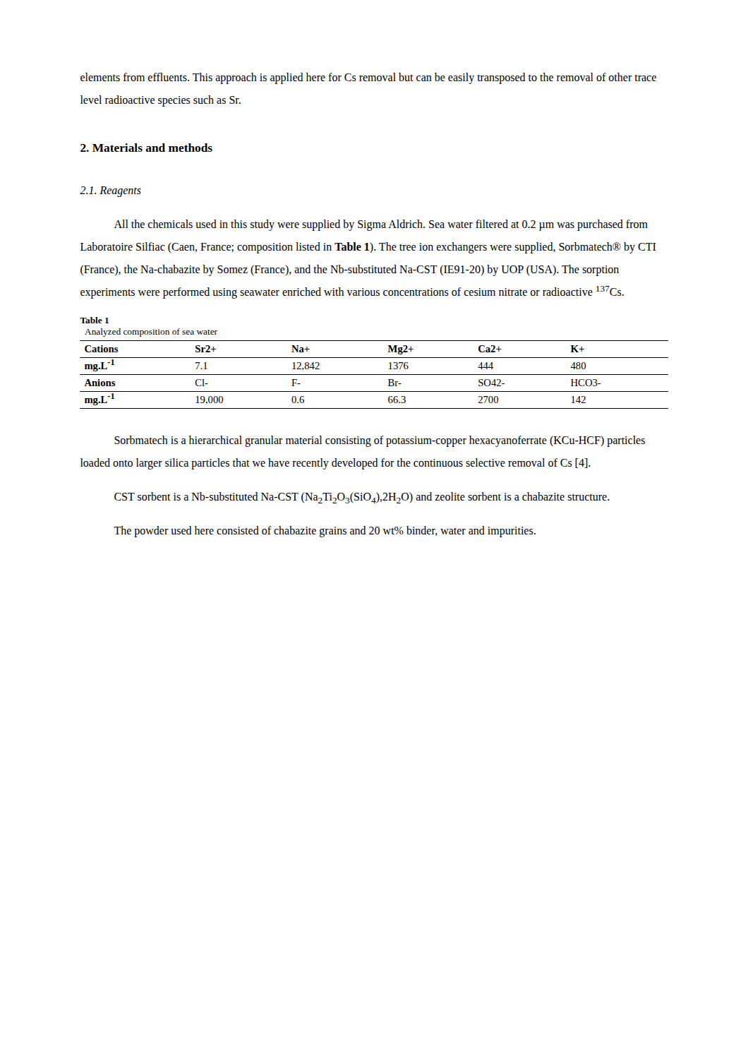elements from effluents. This approach is applied here for Cs removal but can be easily transposed to the removal of other trace level radioactive species such as Sr.
2. Materials and methods
2.1. Reagents
All the chemicals used in this study were supplied by Sigma Aldrich. Sea water filtered at 0.2 µm was purchased from Laboratoire Silfiac (Caen, France; composition listed in Table 1). The tree ion exchangers were supplied, Sorbmatech® by CTI (France), the Na-chabazite by Somez (France), and the Nb-substituted Na-CST (IE91-20) by UOP (USA). The sorption experiments were performed using seawater enriched with various concentrations of cesium nitrate or radioactive 137Cs.
Table 1
Analyzed composition of sea water
| Cations | Sr2+ | Na+ | Mg2+ | Ca2+ | K+ |
| --- | --- | --- | --- | --- | --- |
| mg.L -1 | 7.1 | 12,842 | 1376 | 444 | 480 |
| Anions | Cl- | F- | Br- | SO42- | HCO3- |
| mg.L -1 | 19,000 | 0.6 | 66.3 | 2700 | 142 |
Sorbmatech is a hierarchical granular material consisting of potassium-copper hexacyanoferrate (KCu-HCF) particles loaded onto larger silica particles that we have recently developed for the continuous selective removal of Cs [4].
CST sorbent is a Nb-substituted Na-CST (Na2Ti2O3(SiO4),2H2O) and zeolite sorbent is a chabazite structure.
The powder used here consisted of chabazite grains and 20 wt% binder, water and impurities.